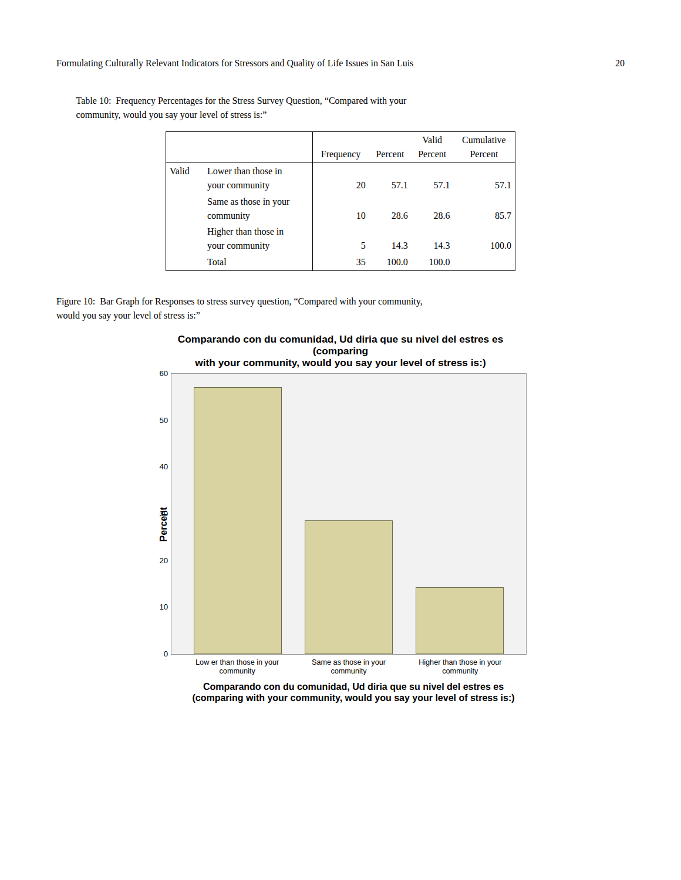Formulating Culturally Relevant Indicators for Stressors and Quality of Life Issues in San Luis
20
Table 10: Frequency Percentages for the Stress Survey Question, “Compared with your community, would you say your level of stress is:”
| | | Frequency | Percent | Valid Percent | Cumulative Percent |
| --- | --- | --- | --- | --- | --- |
| Valid | Lower than those in your community | 20 | 57.1 | 57.1 | 57.1 |
| | Same as those in your community | 10 | 28.6 | 28.6 | 85.7 |
| | Higher than those in your community | 5 | 14.3 | 14.3 | 100.0 |
| | Total | 35 | 100.0 | 100.0 | |
Figure 10: Bar Graph for Responses to stress survey question, “Compared with your community, would you say your level of stress is:”
Comparando con du comunidad, Ud diria que su nivel del estres es (comparing
with your community, would you say your level of stress is:)
Percent
0 10 20 30 40 50 60
Low er than those in your
community
Same as those in your community
Higher than those in your
community
Comparando con du comunidad, Ud diria que su nivel del estres es
(comparing with your community, would you say your level of stress is:)